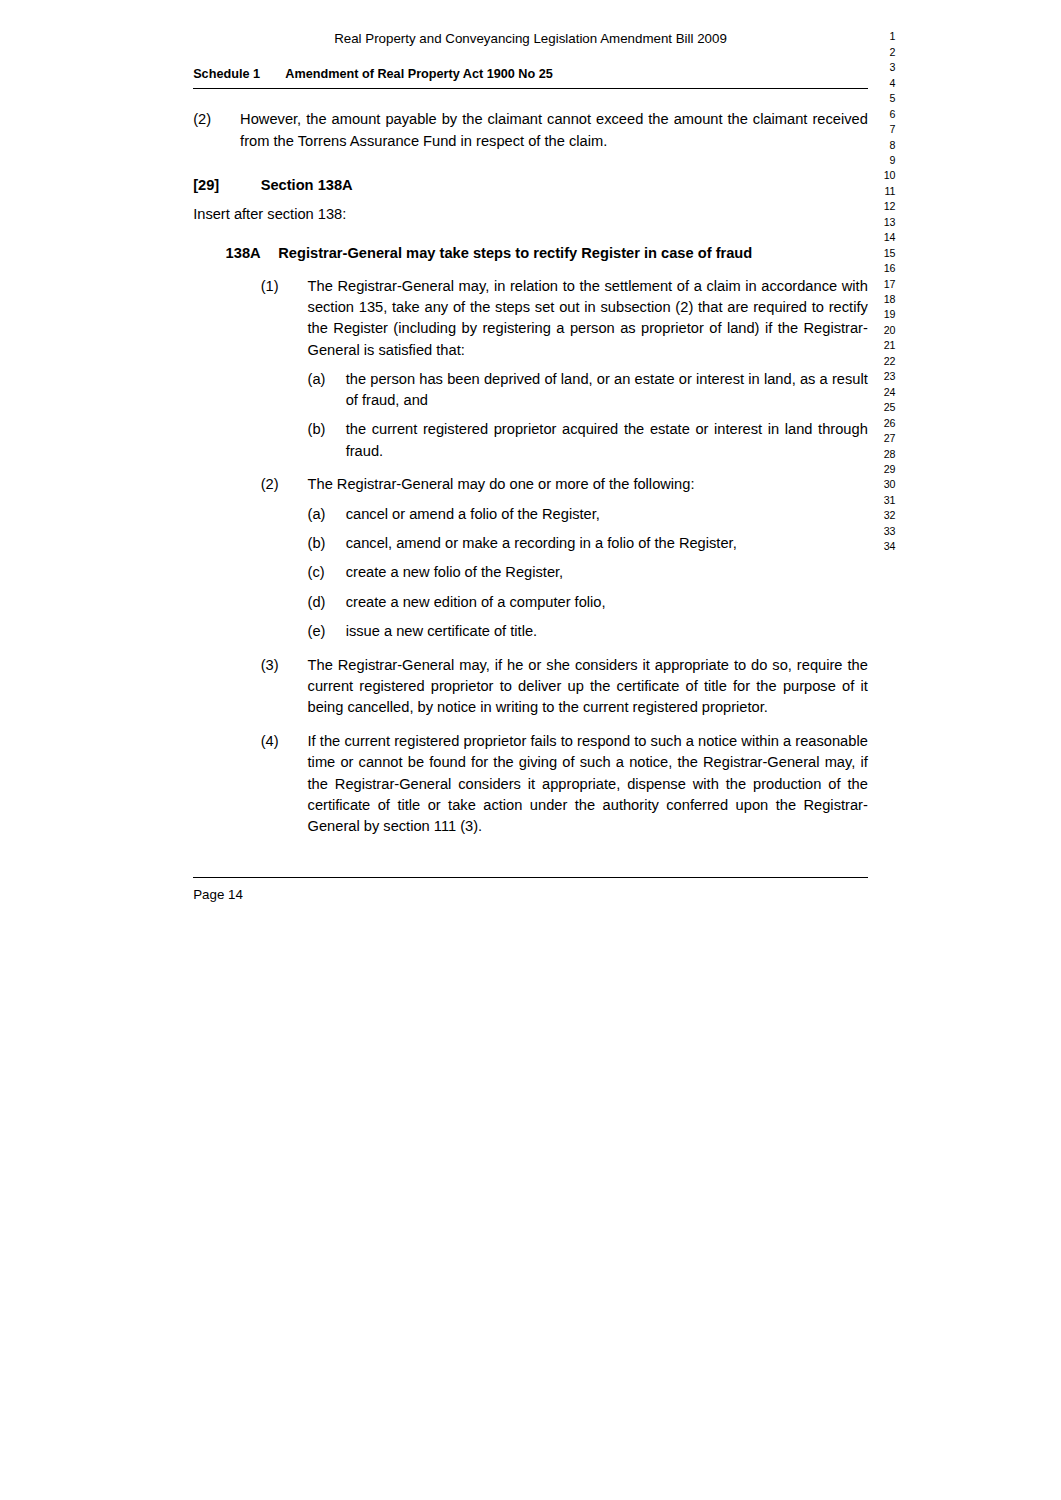Real Property and Conveyancing Legislation Amendment Bill 2009
Schedule 1 Amendment of Real Property Act 1900 No 25
(2)
However, the amount payable by the claimant cannot exceed the amount the claimant received from the Torrens Assurance Fund in respect of the claim.
[29]
Section 138A
Insert after section 138:
138A
Registrar-General may take steps to rectify Register in case of fraud
(1)
The Registrar-General may, in relation to the settlement of a claim in accordance with section 135, take any of the steps set out in subsection (2) that are required to rectify the Register (including by registering a person as proprietor of land) if the Registrar-General is satisfied that:
(a)
the person has been deprived of land, or an estate or interest in land, as a result of fraud, and
(b)
the current registered proprietor acquired the estate or interest in land through fraud.
(2)
The Registrar-General may do one or more of the following:
(a)
cancel or amend a folio of the Register,
(b)
cancel, amend or make a recording in a folio of the Register,
(c)
create a new folio of the Register,
(d)
create a new edition of a computer folio,
(e)
issue a new certificate of title.
(3)
The Registrar-General may, if he or she considers it appropriate to do so, require the current registered proprietor to deliver up the certificate of title for the purpose of it being cancelled, by notice in writing to the current registered proprietor.
(4)
If the current registered proprietor fails to respond to such a notice within a reasonable time or cannot be found for the giving of such a notice, the Registrar-General may, if the Registrar-General considers it appropriate, dispense with the production of the certificate of title or take action under the authority conferred upon the Registrar-General by section 111 (3).
Page 14
1
2
3
4
5
6
7
8
9
10
11
12
13
14
15
16
17
18
19
20
21
22
23
24
25
26
27
28
29
30
31
32
33
34